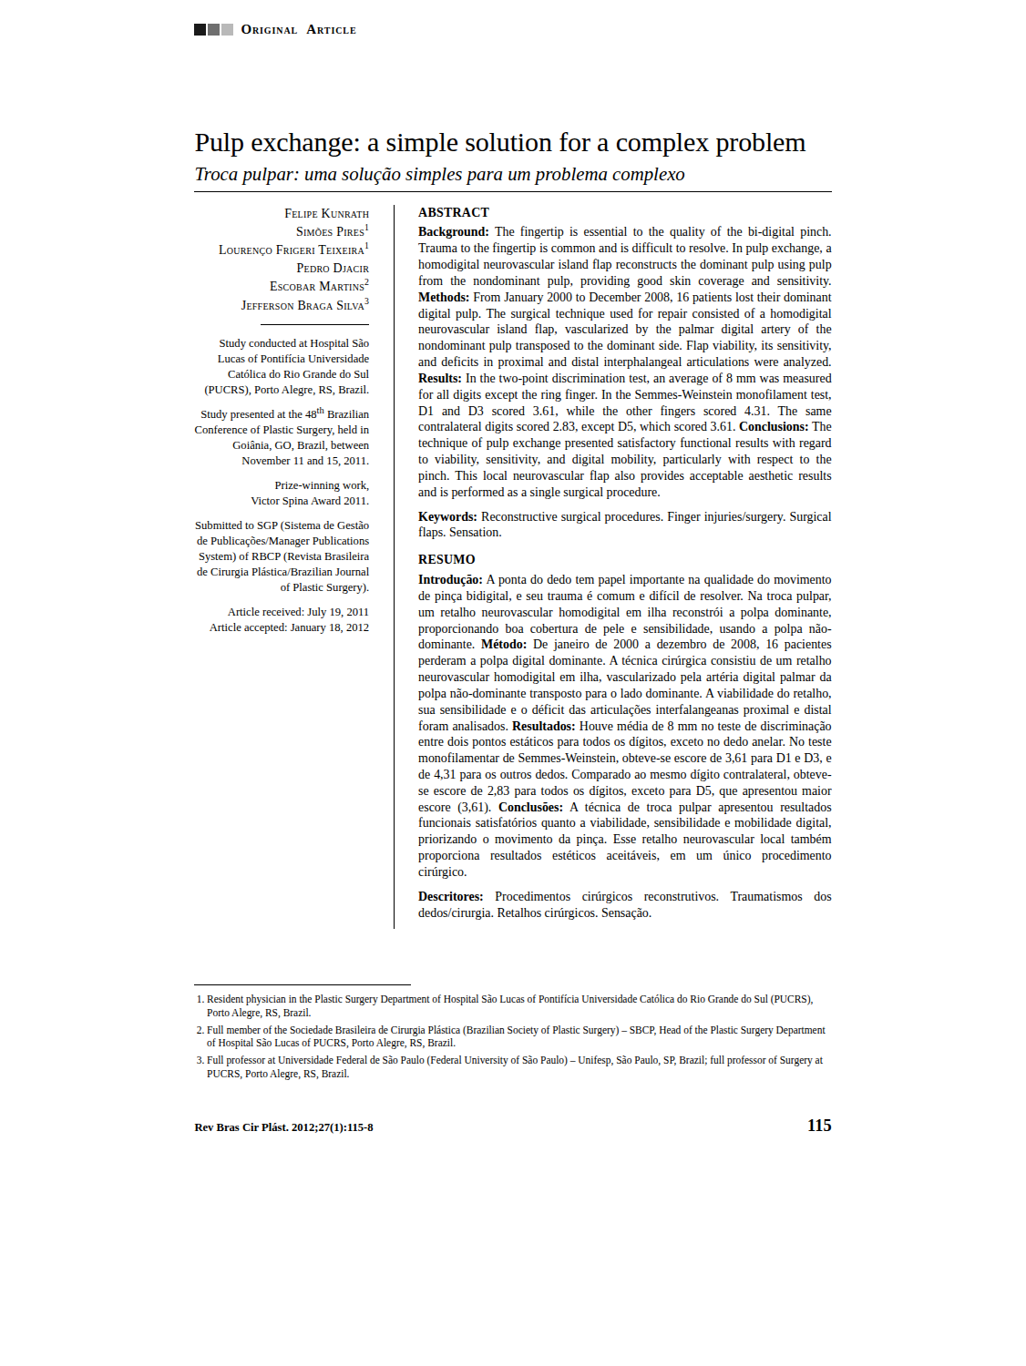Original Article
Pulp exchange: a simple solution for a complex problem
Troca pulpar: uma solução simples para um problema complexo
Felipe Kunrath
Simões Pires1
Lourenço Frigeri Teixeira1
Pedro Djacir
Escobar Martins2
Jefferson Braga Silva3
Study conducted at Hospital São Lucas of Pontifícia Universidade Católica do Rio Grande do Sul (PUCRS), Porto Alegre, RS, Brazil.
Study presented at the 48th Brazilian Conference of Plastic Surgery, held in Goiânia, GO, Brazil, between November 11 and 15, 2011.
Prize-winning work,
Victor Spina Award 2011.
Submitted to SGP (Sistema de Gestão de Publicações/Manager Publications System) of RBCP (Revista Brasileira de Cirurgia Plástica/Brazilian Journal of Plastic Surgery).
Article received: July 19, 2011
Article accepted: January 18, 2012
ABSTRACT
Background: The fingertip is essential to the quality of the bi-digital pinch. Trauma to the fingertip is common and is difficult to resolve. In pulp exchange, a homodigital neurovascular island flap reconstructs the dominant pulp using pulp from the nondominant pulp, providing good skin coverage and sensitivity. Methods: From January 2000 to December 2008, 16 patients lost their dominant digital pulp. The surgical technique used for repair consisted of a homodigital neurovascular island flap, vascularized by the palmar digital artery of the nondominant pulp transposed to the dominant side. Flap viability, its sensitivity, and deficits in proximal and distal interphalangeal articulations were analyzed. Results: In the two-point discrimination test, an average of 8 mm was measured for all digits except the ring finger. In the Semmes-Weinstein monofilament test, D1 and D3 scored 3.61, while the other fingers scored 4.31. The same contralateral digits scored 2.83, except D5, which scored 3.61. Conclusions: The technique of pulp exchange presented satisfactory functional results with regard to viability, sensitivity, and digital mobility, particularly with respect to the pinch. This local neurovascular flap also provides acceptable aesthetic results and is performed as a single surgical procedure.
Keywords: Reconstructive surgical procedures. Finger injuries/surgery. Surgical flaps. Sensation.
RESUMO
Introdução: A ponta do dedo tem papel importante na qualidade do movimento de pinça bidigital, e seu trauma é comum e difícil de resolver. Na troca pulpar, um retalho neurovascular homodigital em ilha reconstrói a polpa dominante, proporcionando boa cobertura de pele e sensibilidade, usando a polpa não-dominante. Método: De janeiro de 2000 a dezembro de 2008, 16 pacientes perderam a polpa digital dominante. A técnica cirúrgica consistiu de um retalho neurovascular homodigital em ilha, vascularizado pela artéria digital palmar da polpa não-dominante transposto para o lado dominante. A viabilidade do retalho, sua sensibilidade e o déficit das articulações interfalangeanas proximal e distal foram analisados. Resultados: Houve média de 8 mm no teste de discriminação entre dois pontos estáticos para todos os dígitos, exceto no dedo anelar. No teste monofilamentar de Semmes-Weinstein, obteve-se escore de 3,61 para D1 e D3, e de 4,31 para os outros dedos. Comparado ao mesmo dígito contralateral, obteve-se escore de 2,83 para todos os dígitos, exceto para D5, que apresentou maior escore (3,61). Conclusões: A técnica de troca pulpar apresentou resultados funcionais satisfatórios quanto a viabilidade, sensibilidade e mobilidade digital, priorizando o movimento da pinça. Esse retalho neurovascular local também proporciona resultados estéticos aceitáveis, em um único procedimento cirúrgico.
Descritores: Procedimentos cirúrgicos reconstrutivos. Traumatismos dos dedos/cirurgia. Retalhos cirúrgicos. Sensação.
Resident physician in the Plastic Surgery Department of Hospital São Lucas of Pontifícia Universidade Católica do Rio Grande do Sul (PUCRS), Porto Alegre, RS, Brazil.
Full member of the Sociedade Brasileira de Cirurgia Plástica (Brazilian Society of Plastic Surgery) – SBCP, Head of the Plastic Surgery Department of Hospital São Lucas of PUCRS, Porto Alegre, RS, Brazil.
Full professor at Universidade Federal de São Paulo (Federal University of São Paulo) – Unifesp, São Paulo, SP, Brazil; full professor of Surgery at PUCRS, Porto Alegre, RS, Brazil.
Rev Bras Cir Plást. 2012;27(1):115-8 115